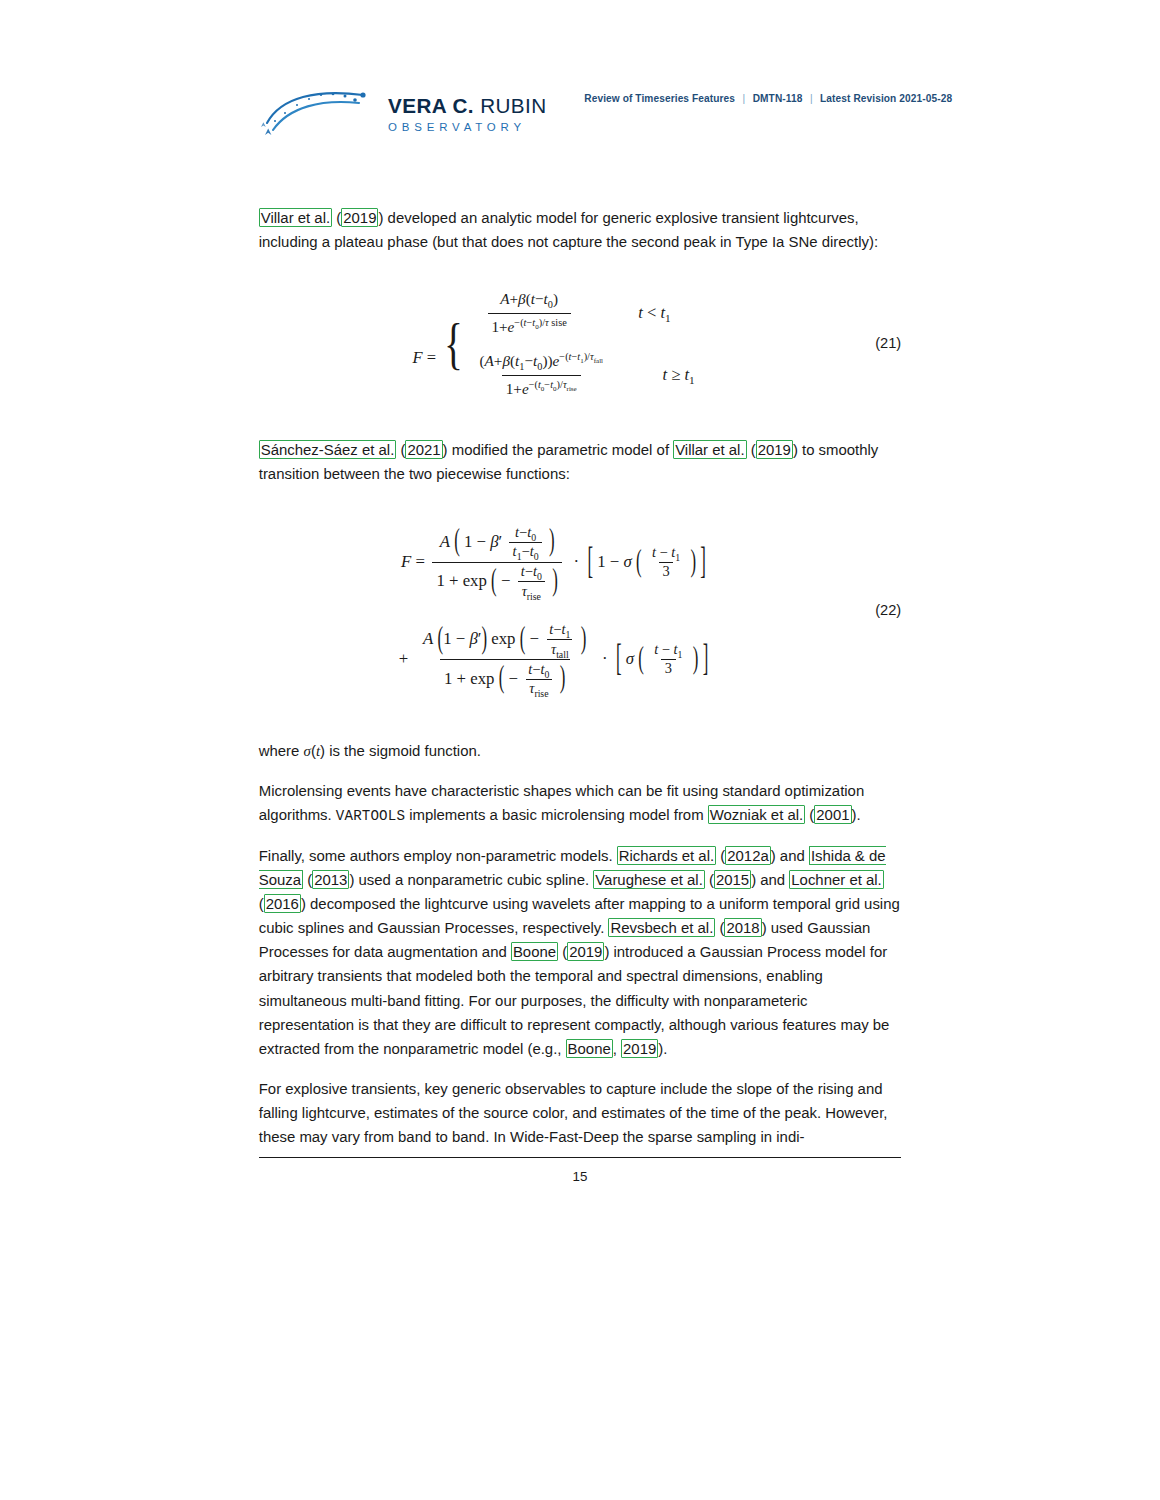VERA C. RUBIN
OBSERVATORY
Review of Timeseries Features | DMTN-118 | Latest Revision 2021-05-28
Villar et al. (2019) developed an analytic model for generic explosive transient lightcurves, including a plateau phase (but that does not capture the second peak in Type Ia SNe directly):
F = { A+β(t−t0) 1+e−(t−t0)/τ sise t < t1 (A+β(t1−t0))e−(t−t1)/τfall 1+e−(t0−t0)/τrise t ≥ t1
(21)
Sánchez-Sáez et al. (2021) modified the parametric model of Villar et al. (2019) to smoothly transition between the two piecewise functions:
F = A ( 1 − β′ t−t0 t1−t0 ) 1 + exp ( − t−t0 τrise ) · [ 1 − σ ( t − t1 3 ) ]
+ A (1 − β′) exp ( − t−t1 τtall ) 1 + exp ( − t−t0 τrise ) · [ σ ( t − t1 3 ) ]
(22)
where σ(t) is the sigmoid function.
Microlensing events have characteristic shapes which can be fit using standard optimization algorithms. VARTOOLS implements a basic microlensing model from Wozniak et al. (2001).
Finally, some authors employ non-parametric models. Richards et al. (2012a) and Ishida & de Souza (2013) used a nonparametric cubic spline. Varughese et al. (2015) and Lochner et al. (2016) decomposed the lightcurve using wavelets after mapping to a uniform temporal grid using cubic splines and Gaussian Processes, respectively. Revsbech et al. (2018) used Gaussian Processes for data augmentation and Boone (2019) introduced a Gaussian Process model for arbitrary transients that modeled both the temporal and spectral dimensions, enabling simultaneous multi-band fitting. For our purposes, the difficulty with nonparameteric representation is that they are difficult to represent compactly, although various features may be extracted from the nonparametric model (e.g., Boone, 2019).
For explosive transients, key generic observables to capture include the slope of the rising and falling lightcurve, estimates of the source color, and estimates of the time of the peak. However, these may vary from band to band. In Wide-Fast-Deep the sparse sampling in indi-
15